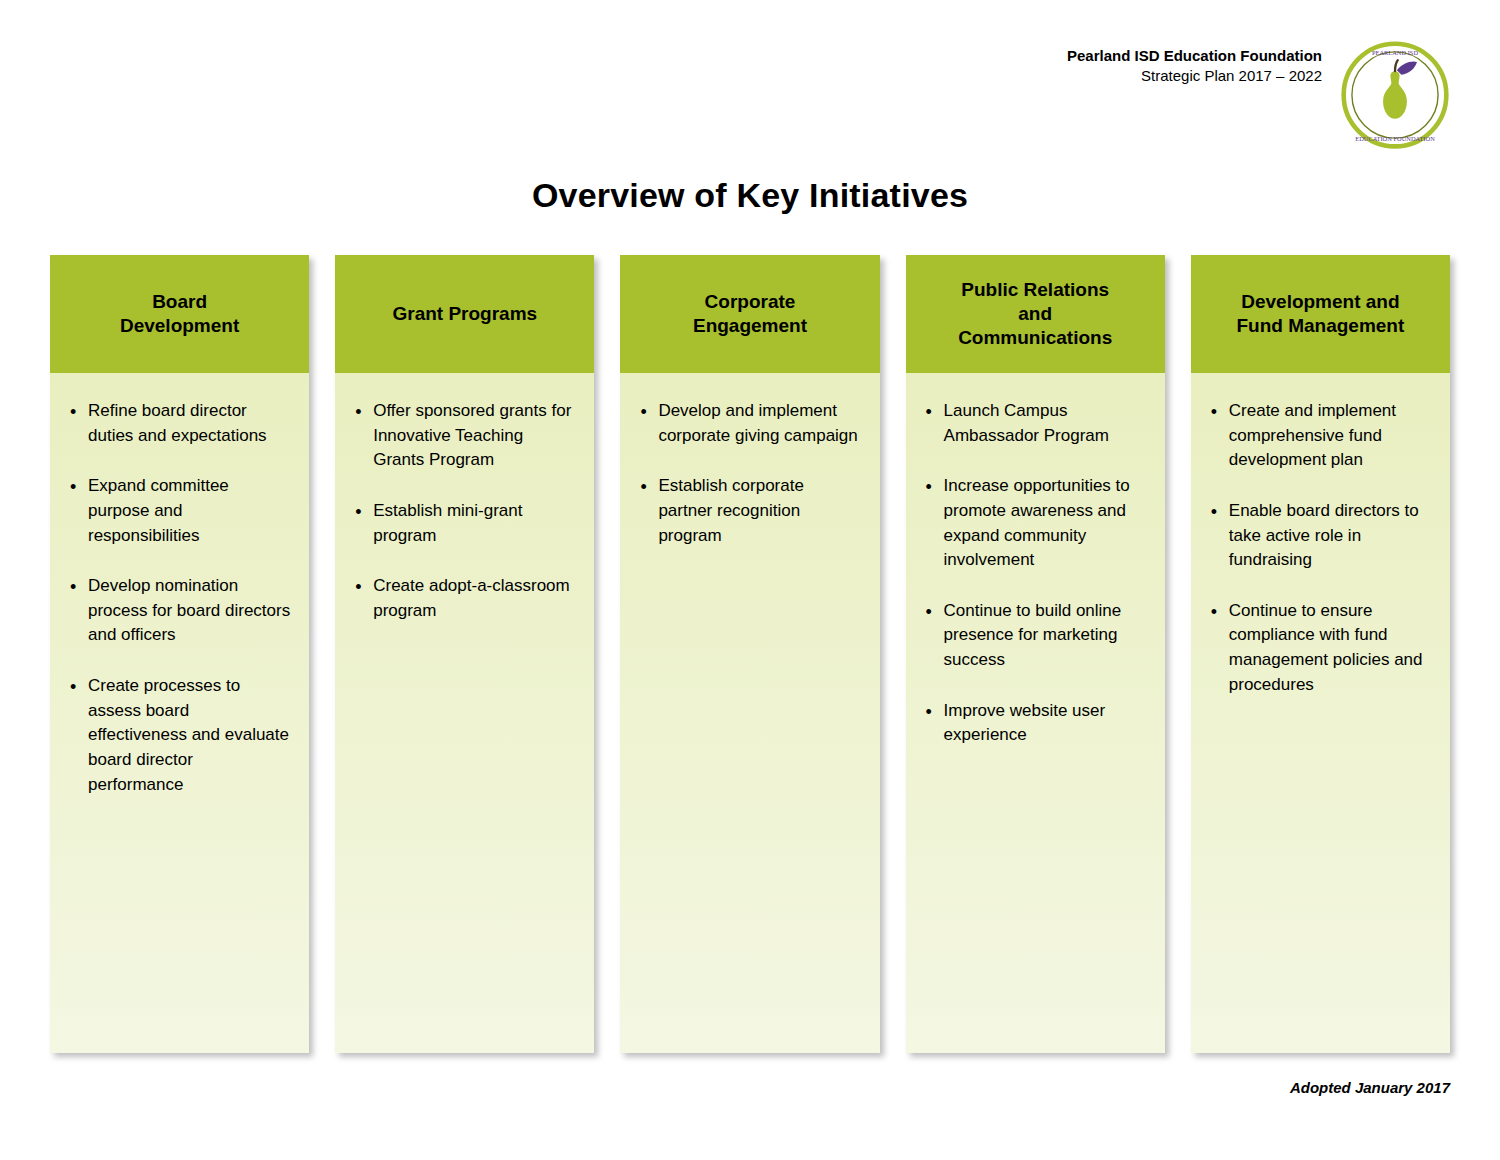Pearland ISD Education Foundation
Strategic Plan 2017 – 2022
PEARLAND ISD EDUCATION FOUNDATION
Overview of Key Initiatives
Board
Development
Refine board director duties and expectations
Expand committee purpose and responsibilities
Develop nomination process for board directors and officers
Create processes to assess board effectiveness and evaluate board director performance
Grant Programs
Offer sponsored grants for Innovative Teaching Grants Program
Establish mini-grant program
Create adopt-a-classroom program
Corporate
Engagement
Develop and implement corporate giving campaign
Establish corporate partner recognition program
Public Relations
and
Communications
Launch Campus Ambassador Program
Increase opportunities to promote awareness and expand community involvement
Continue to build online presence for marketing success
Improve website user experience
Development and
Fund Management
Create and implement comprehensive fund development plan
Enable board directors to take active role in fundraising
Continue to ensure compliance with fund management policies and procedures
Adopted January 2017